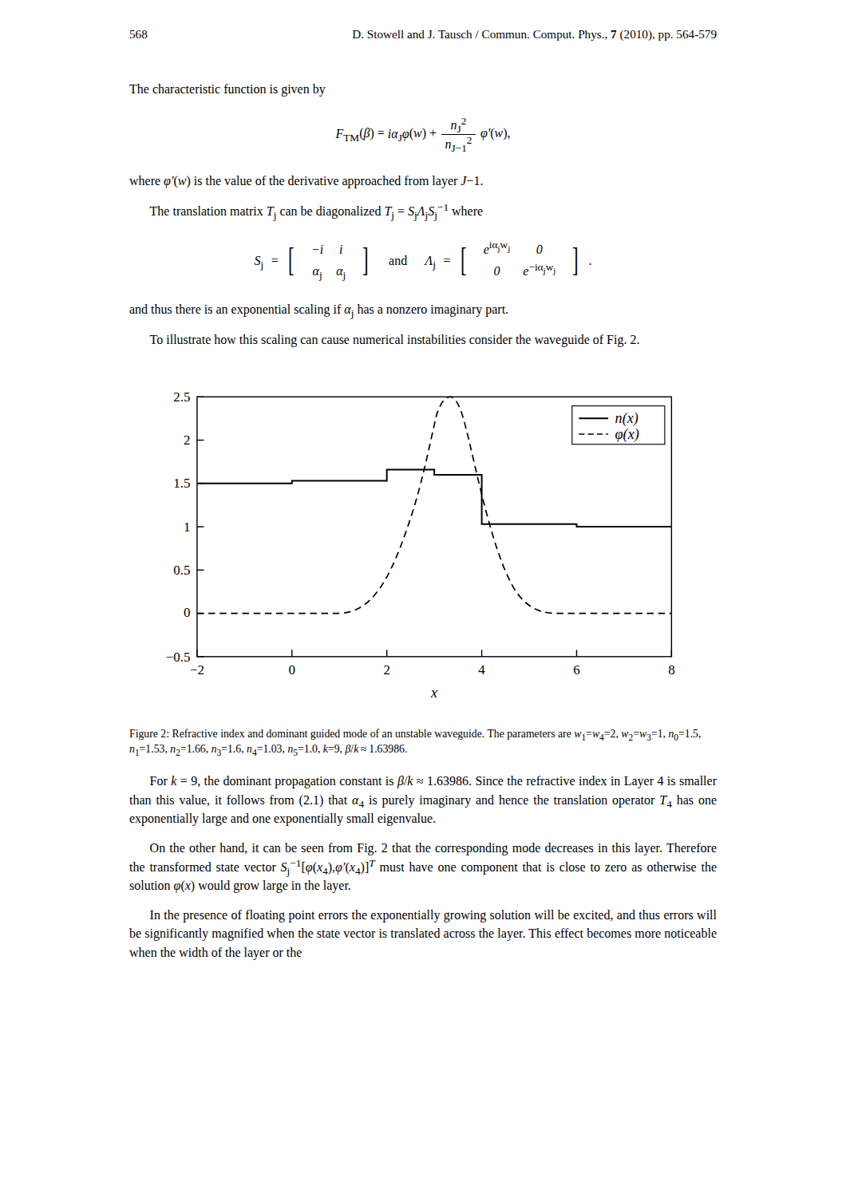568 D. Stowell and J. Tausch / Commun. Comput. Phys., 7 (2010), pp. 564-579
The characteristic function is given by
FTM(β) = iαJφ(w) + nJ2 nJ−12 φ′(w),
where φ′(w) is the value of the derivative approached from layer J−1.
The translation matrix Tj can be diagonalized Tj = SjΛjSj−1 where
Sj = [
| − i | i |
| α j | α j |
] and Λj = [
| e iα j w j | 0 |
| 0 | e −iα j w j |
] .
and thus there is an exponential scaling if αj has a nonzero imaginary part.
To illustrate how this scaling can cause numerical instabilities consider the waveguide of Fig. 2.
2.5 2 1.5 1 0.5 0 −0.5 −2 0 2 4 6 8 x n(x) φ(x)
Figure 2: Refractive index and dominant guided mode of an unstable waveguide. The parameters are w1=w4=2, w2=w3=1, n0=1.5, n1=1.53, n2=1.66, n3=1.6, n4=1.03, n5=1.0, k=9, β/k ≈ 1.63986.
For k = 9, the dominant propagation constant is β/k ≈ 1.63986. Since the refractive index in Layer 4 is smaller than this value, it follows from (2.1) that α4 is purely imaginary and hence the translation operator T4 has one exponentially large and one exponentially small eigenvalue.
On the other hand, it can be seen from Fig. 2 that the corresponding mode decreases in this layer. Therefore the transformed state vector Sj−1[φ(x4),φ′(x4)]T must have one component that is close to zero as otherwise the solution φ(x) would grow large in the layer.
In the presence of floating point errors the exponentially growing solution will be excited, and thus errors will be significantly magnified when the state vector is translated across the layer. This effect becomes more noticeable when the width of the layer or the